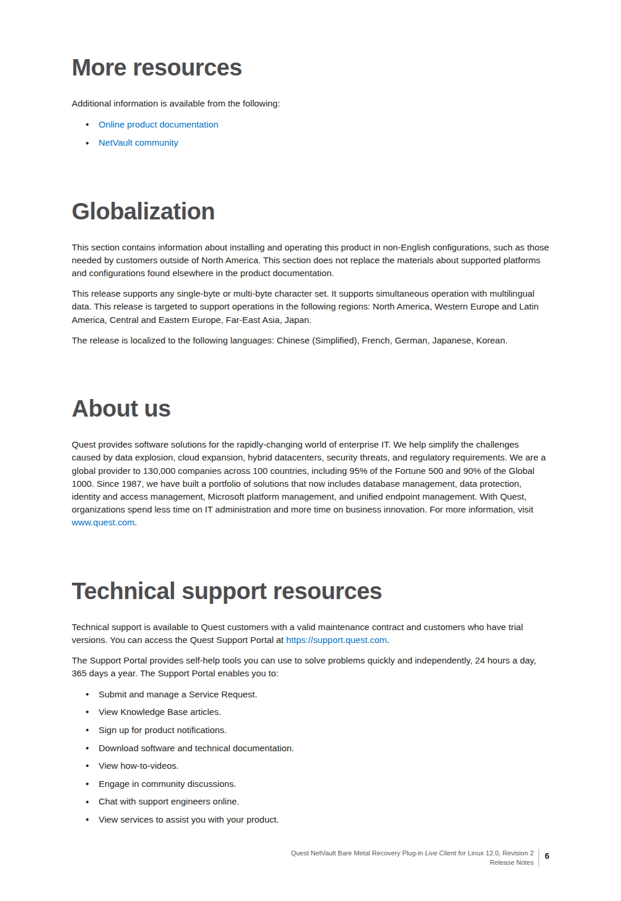More resources
Additional information is available from the following:
Online product documentation
NetVault community
Globalization
This section contains information about installing and operating this product in non-English configurations, such as those needed by customers outside of North America. This section does not replace the materials about supported platforms and configurations found elsewhere in the product documentation.
This release supports any single-byte or multi-byte character set. It supports simultaneous operation with multilingual data. This release is targeted to support operations in the following regions: North America, Western Europe and Latin America, Central and Eastern Europe, Far-East Asia, Japan.
The release is localized to the following languages: Chinese (Simplified), French, German, Japanese, Korean.
About us
Quest provides software solutions for the rapidly-changing world of enterprise IT. We help simplify the challenges caused by data explosion, cloud expansion, hybrid datacenters, security threats, and regulatory requirements. We are a global provider to 130,000 companies across 100 countries, including 95% of the Fortune 500 and 90% of the Global 1000. Since 1987, we have built a portfolio of solutions that now includes database management, data protection, identity and access management, Microsoft platform management, and unified endpoint management. With Quest, organizations spend less time on IT administration and more time on business innovation. For more information, visit www.quest.com.
Technical support resources
Technical support is available to Quest customers with a valid maintenance contract and customers who have trial versions. You can access the Quest Support Portal at https://support.quest.com.
The Support Portal provides self-help tools you can use to solve problems quickly and independently, 24 hours a day, 365 days a year. The Support Portal enables you to:
Submit and manage a Service Request.
View Knowledge Base articles.
Sign up for product notifications.
Download software and technical documentation.
View how-to-videos.
Engage in community discussions.
Chat with support engineers online.
View services to assist you with your product.
Quest NetVault Bare Metal Recovery Plug-in Live Client for Linux 12.0, Revision 2
Release Notes
6